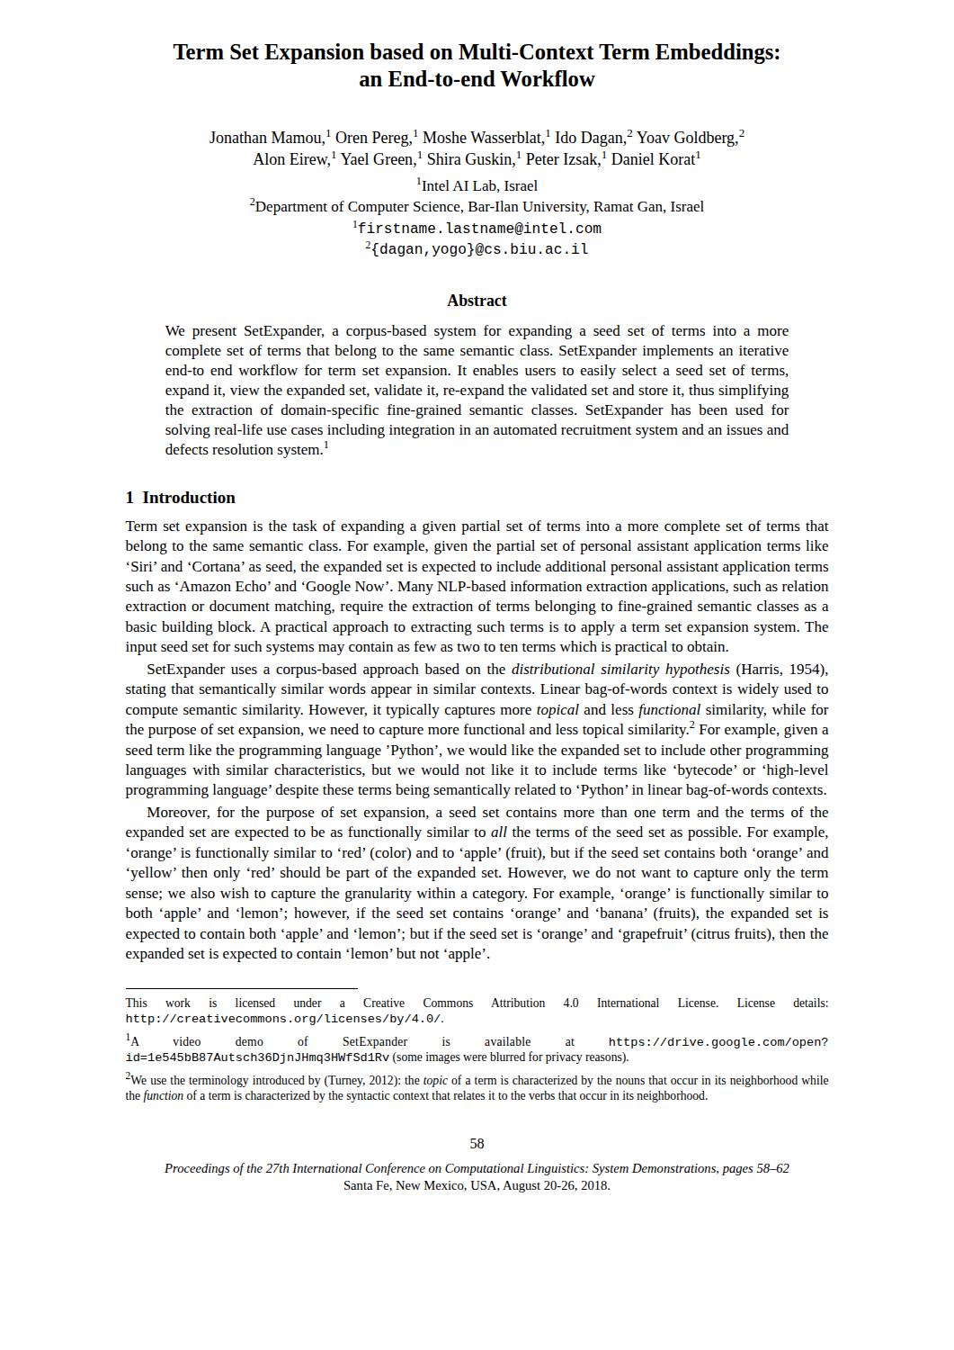Term Set Expansion based on Multi-Context Term Embeddings: an End-to-end Workflow
Jonathan Mamou,1 Oren Pereg,1 Moshe Wasserblat,1 Ido Dagan,2 Yoav Goldberg,2
Alon Eirew,1 Yael Green,1 Shira Guskin,1 Peter Izsak,1 Daniel Korat1
1Intel AI Lab, Israel
2Department of Computer Science, Bar-Ilan University, Ramat Gan, Israel
1firstname.lastname@intel.com
2{dagan,yogo}@cs.biu.ac.il
Abstract
We present SetExpander, a corpus-based system for expanding a seed set of terms into a more complete set of terms that belong to the same semantic class. SetExpander implements an iterative end-to end workflow for term set expansion. It enables users to easily select a seed set of terms, expand it, view the expanded set, validate it, re-expand the validated set and store it, thus simplifying the extraction of domain-specific fine-grained semantic classes. SetExpander has been used for solving real-life use cases including integration in an automated recruitment system and an issues and defects resolution system.1
1 Introduction
Term set expansion is the task of expanding a given partial set of terms into a more complete set of terms that belong to the same semantic class. For example, given the partial set of personal assistant application terms like ‘Siri’ and ‘Cortana’ as seed, the expanded set is expected to include additional personal assistant application terms such as ‘Amazon Echo’ and ‘Google Now’. Many NLP-based information extraction applications, such as relation extraction or document matching, require the extraction of terms belonging to fine-grained semantic classes as a basic building block. A practical approach to extracting such terms is to apply a term set expansion system. The input seed set for such systems may contain as few as two to ten terms which is practical to obtain.
SetExpander uses a corpus-based approach based on the distributional similarity hypothesis (Harris, 1954), stating that semantically similar words appear in similar contexts. Linear bag-of-words context is widely used to compute semantic similarity. However, it typically captures more topical and less functional similarity, while for the purpose of set expansion, we need to capture more functional and less topical similarity.2 For example, given a seed term like the programming language ’Python’, we would like the expanded set to include other programming languages with similar characteristics, but we would not like it to include terms like ‘bytecode’ or ‘high-level programming language’ despite these terms being semantically related to ‘Python’ in linear bag-of-words contexts.
Moreover, for the purpose of set expansion, a seed set contains more than one term and the terms of the expanded set are expected to be as functionally similar to all the terms of the seed set as possible. For example, ‘orange’ is functionally similar to ‘red’ (color) and to ‘apple’ (fruit), but if the seed set contains both ‘orange’ and ‘yellow’ then only ‘red’ should be part of the expanded set. However, we do not want to capture only the term sense; we also wish to capture the granularity within a category. For example, ‘orange’ is functionally similar to both ‘apple’ and ‘lemon’; however, if the seed set contains ‘orange’ and ‘banana’ (fruits), the expanded set is expected to contain both ‘apple’ and ‘lemon’; but if the seed set is ‘orange’ and ‘grapefruit’ (citrus fruits), then the expanded set is expected to contain ‘lemon’ but not ‘apple’.
This work is licensed under a Creative Commons Attribution 4.0 International License. License details: http://creativecommons.org/licenses/by/4.0/.
1 A video demo of SetExpander is available at https://drive.google.com/open?id=1e545bB87Autsch36DjnJHmq3HWfSd1Rv (some images were blurred for privacy reasons).
2 We use the terminology introduced by (Turney, 2012): the topic of a term is characterized by the nouns that occur in its neighborhood while the function of a term is characterized by the syntactic context that relates it to the verbs that occur in its neighborhood.
58
Proceedings of the 27th International Conference on Computational Linguistics: System Demonstrations, pages 58–62
Santa Fe, New Mexico, USA, August 20-26, 2018.